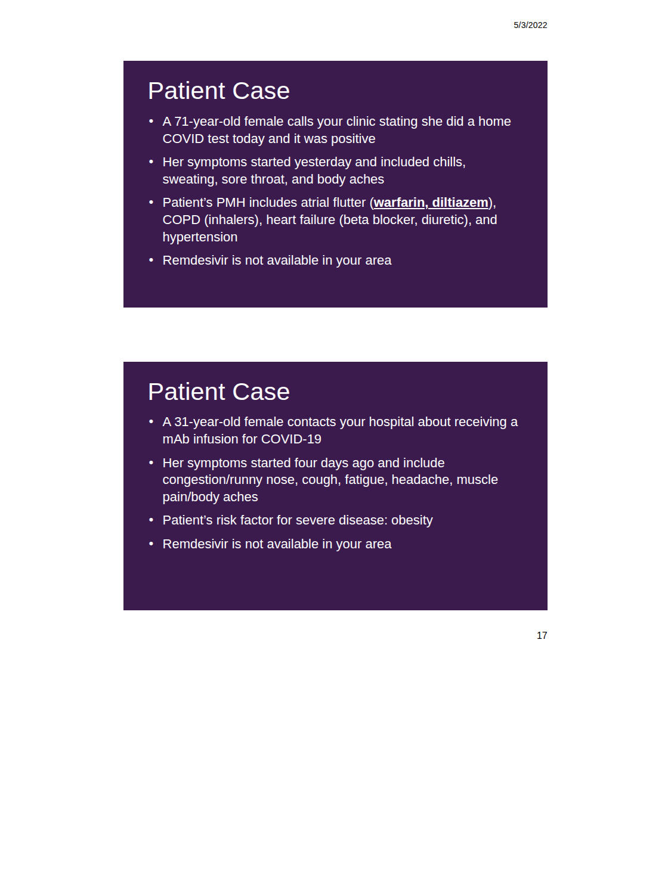5/3/2022
Patient Case
A 71-year-old female calls your clinic stating she did a home COVID test today and it was positive
Her symptoms started yesterday and included chills, sweating, sore throat, and body aches
Patient’s PMH includes atrial flutter (warfarin, diltiazem), COPD (inhalers), heart failure (beta blocker, diuretic), and hypertension
Remdesivir is not available in your area
Patient Case
A 31-year-old female contacts your hospital about receiving a mAb infusion for COVID-19
Her symptoms started four days ago and include congestion/runny nose, cough, fatigue, headache, muscle pain/body aches
Patient’s risk factor for severe disease: obesity
Remdesivir is not available in your area
17